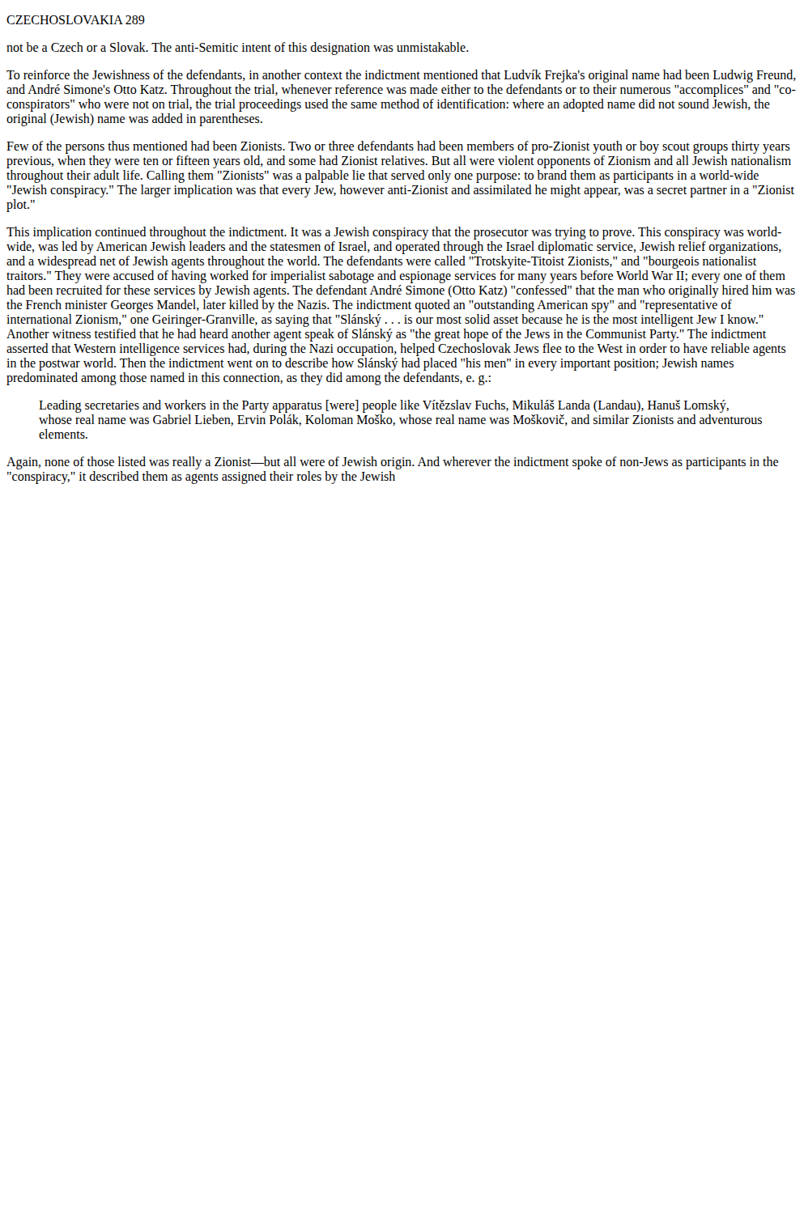CZECHOSLOVAKIA 289
not be a Czech or a Slovak. The anti-Semitic intent of this designation was unmistakable.
To reinforce the Jewishness of the defendants, in another context the indictment mentioned that Ludvík Frejka's original name had been Ludwig Freund, and André Simone's Otto Katz. Throughout the trial, whenever reference was made either to the defendants or to their numerous "accomplices" and "co-conspirators" who were not on trial, the trial proceedings used the same method of identification: where an adopted name did not sound Jewish, the original (Jewish) name was added in parentheses.
Few of the persons thus mentioned had been Zionists. Two or three defendants had been members of pro-Zionist youth or boy scout groups thirty years previous, when they were ten or fifteen years old, and some had Zionist relatives. But all were violent opponents of Zionism and all Jewish nationalism throughout their adult life. Calling them "Zionists" was a palpable lie that served only one purpose: to brand them as participants in a world-wide "Jewish conspiracy." The larger implication was that every Jew, however anti-Zionist and assimilated he might appear, was a secret partner in a "Zionist plot."
This implication continued throughout the indictment. It was a Jewish conspiracy that the prosecutor was trying to prove. This conspiracy was world-wide, was led by American Jewish leaders and the statesmen of Israel, and operated through the Israel diplomatic service, Jewish relief organizations, and a widespread net of Jewish agents throughout the world. The defendants were called "Trotskyite-Titoist Zionists," and "bourgeois nationalist traitors." They were accused of having worked for imperialist sabotage and espionage services for many years before World War II; every one of them had been recruited for these services by Jewish agents. The defendant André Simone (Otto Katz) "confessed" that the man who originally hired him was the French minister Georges Mandel, later killed by the Nazis. The indictment quoted an "outstanding American spy" and "representative of international Zionism," one Geiringer-Granville, as saying that "Slánský . . . is our most solid asset because he is the most intelligent Jew I know." Another witness testified that he had heard another agent speak of Slánský as "the great hope of the Jews in the Communist Party." The indictment asserted that Western intelligence services had, during the Nazi occupation, helped Czechoslovak Jews flee to the West in order to have reliable agents in the postwar world. Then the indictment went on to describe how Slánský had placed "his men" in every important position; Jewish names predominated among those named in this connection, as they did among the defendants, e. g.:
Leading secretaries and workers in the Party apparatus [were] people like Vítězslav Fuchs, Mikuláš Landa (Landau), Hanuš Lomský, whose real name was Gabriel Lieben, Ervin Polák, Koloman Moško, whose real name was Moškovič, and similar Zionists and adventurous elements.
Again, none of those listed was really a Zionist—but all were of Jewish origin. And wherever the indictment spoke of non-Jews as participants in the "conspiracy," it described them as agents assigned their roles by the Jewish